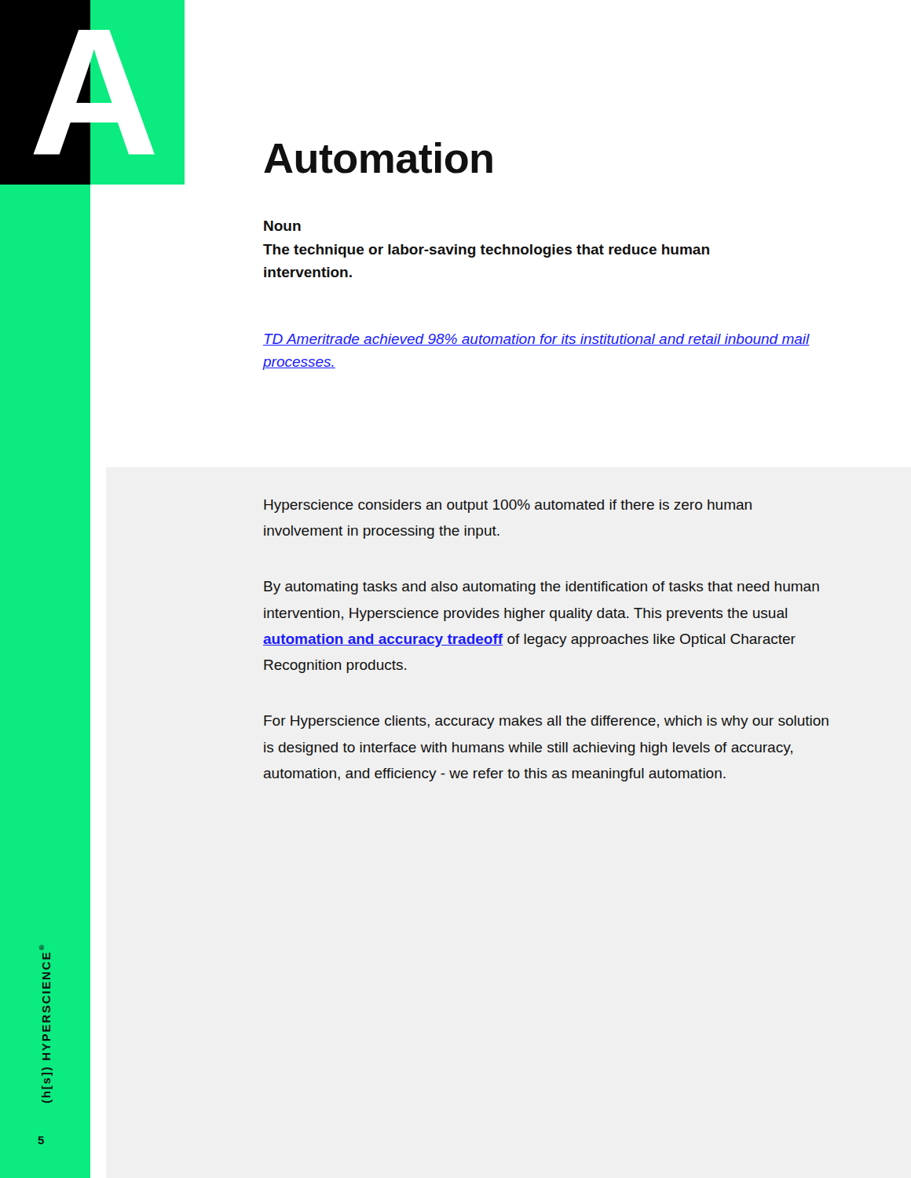A
Automation
Noun
The technique or labor-saving technologies that reduce human intervention.
TD Ameritrade achieved 98% automation for its institutional and retail inbound mail processes.
Hyperscience considers an output 100% automated if there is zero human involvement in processing the input.
By automating tasks and also automating the identification of tasks that need human intervention, Hyperscience provides higher quality data. This prevents the usual automation and accuracy tradeoff of legacy approaches like Optical Character Recognition products.
For Hyperscience clients, accuracy makes all the difference, which is why our solution is designed to interface with humans while still achieving high levels of accuracy, automation, and efficiency - we refer to this as meaningful automation.
(h[s]) HYPERSCIENCE®
5